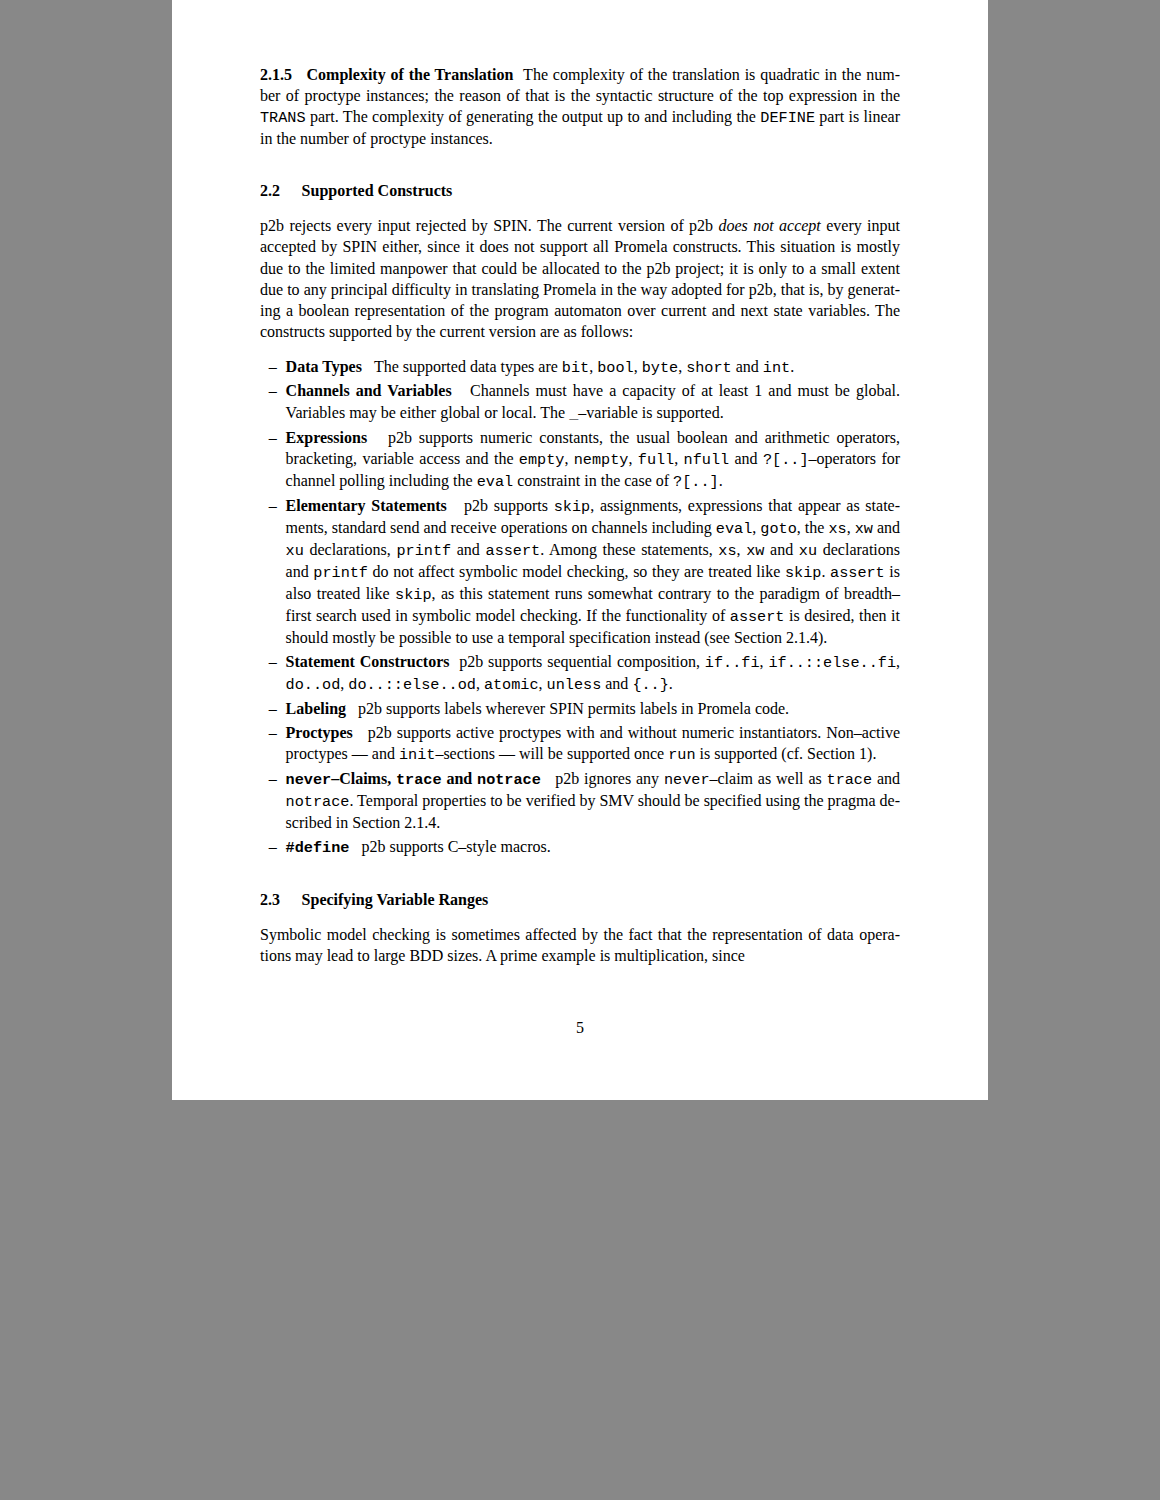2.1.5 Complexity of the Translation The complexity of the translation is quadratic in the number of proctype instances; the reason of that is the syntactic structure of the top expression in the TRANS part. The complexity of generating the output up to and including the DEFINE part is linear in the number of proctype instances.
2.2 Supported Constructs
p2b rejects every input rejected by SPIN. The current version of p2b does not accept every input accepted by SPIN either, since it does not support all Promela constructs. This situation is mostly due to the limited manpower that could be allocated to the p2b project; it is only to a small extent due to any principal difficulty in translating Promela in the way adopted for p2b, that is, by generating a boolean representation of the program automaton over current and next state variables. The constructs supported by the current version are as follows:
Data Types The supported data types are bit, bool, byte, short and int.
Channels and Variables Channels must have a capacity of at least 1 and must be global. Variables may be either global or local. The _–variable is supported.
Expressions p2b supports numeric constants, the usual boolean and arithmetic operators, bracketing, variable access and the empty, nempty, full, nfull and ?[..]–operators for channel polling including the eval constraint in the case of ?[..].
Elementary Statements p2b supports skip, assignments, expressions that appear as statements, standard send and receive operations on channels including eval, goto, the xs, xw and xu declarations, printf and assert. Among these statements, xs, xw and xu declarations and printf do not affect symbolic model checking, so they are treated like skip. assert is also treated like skip, as this statement runs somewhat contrary to the paradigm of breadth–first search used in symbolic model checking. If the functionality of assert is desired, then it should mostly be possible to use a temporal specification instead (see Section 2.1.4).
Statement Constructors p2b supports sequential composition, if..fi, if..::else..fi, do..od, do..::else..od, atomic, unless and {..}.
Labeling p2b supports labels wherever SPIN permits labels in Promela code.
Proctypes p2b supports active proctypes with and without numeric instantiators. Non–active proctypes — and init–sections — will be supported once run is supported (cf. Section 1).
never–Claims, trace and notrace p2b ignores any never–claim as well as trace and notrace. Temporal properties to be verified by SMV should be specified using the pragma described in Section 2.1.4.
#define p2b supports C–style macros.
2.3 Specifying Variable Ranges
Symbolic model checking is sometimes affected by the fact that the representation of data operations may lead to large BDD sizes. A prime example is multiplication, since
5